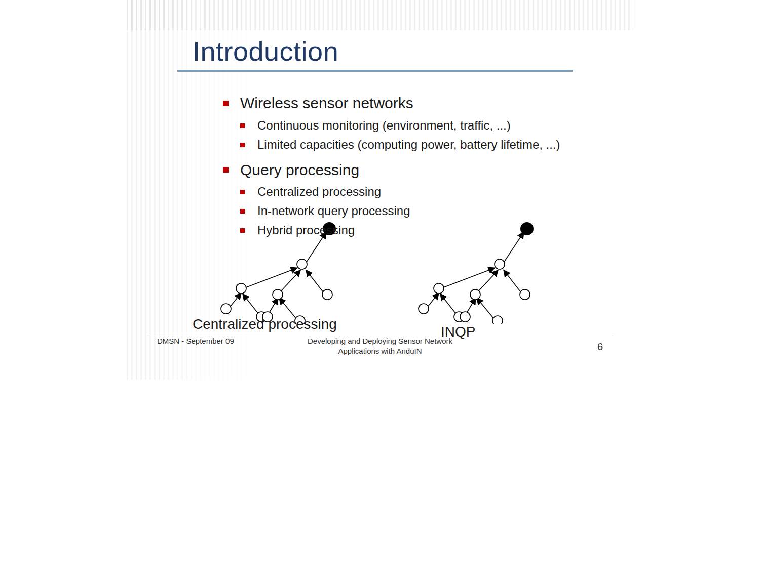Introduction
Wireless sensor networks
Continuous monitoring (environment, traffic, ...)
Limited capacities (computing power, battery lifetime, ...)
Query processing
Centralized processing
In-network query processing
Hybrid processing
Centralized processing
INQP
DMSN - September 09
Developing and Deploying Sensor Network
Applications with AnduIN
6